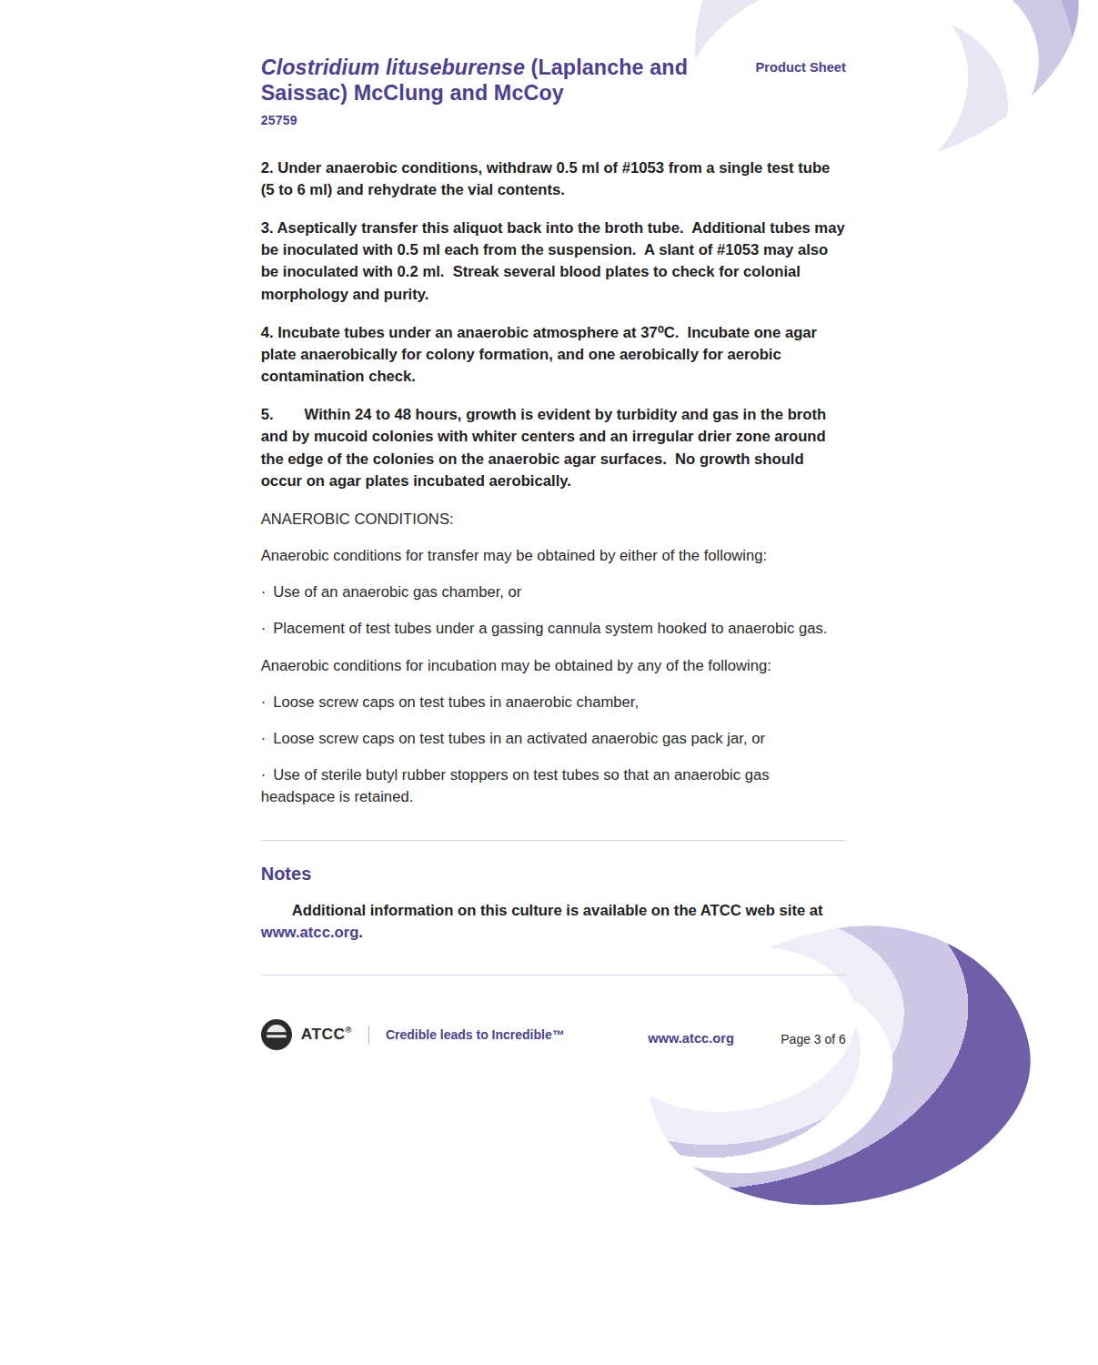Clostridium lituseburense (Laplanche and Saissac) McClung and McCoy
25759
Product Sheet
2. Under anaerobic conditions, withdraw 0.5 ml of #1053 from a single test tube (5 to 6 ml) and rehydrate the vial contents.
3. Aseptically transfer this aliquot back into the broth tube. Additional tubes may be inoculated with 0.5 ml each from the suspension. A slant of #1053 may also be inoculated with 0.2 ml. Streak several blood plates to check for colonial morphology and purity.
4. Incubate tubes under an anaerobic atmosphere at 37⁰C. Incubate one agar plate anaerobically for colony formation, and one aerobically for aerobic contamination check.
5. Within 24 to 48 hours, growth is evident by turbidity and gas in the broth and by mucoid colonies with whiter centers and an irregular drier zone around the edge of the colonies on the anaerobic agar surfaces. No growth should occur on agar plates incubated aerobically.
ANAEROBIC CONDITIONS:
Anaerobic conditions for transfer may be obtained by either of the following:
Use of an anaerobic gas chamber, or
Placement of test tubes under a gassing cannula system hooked to anaerobic gas.
Anaerobic conditions for incubation may be obtained by any of the following:
Loose screw caps on test tubes in anaerobic chamber,
Loose screw caps on test tubes in an activated anaerobic gas pack jar, or
Use of sterile butyl rubber stoppers on test tubes so that an anaerobic gas headspace is retained.
Notes
Additional information on this culture is available on the ATCC web site at www.atcc.org.
ATCC®
Credible leads to Incredible™
www.atcc.org
Page 3 of 6